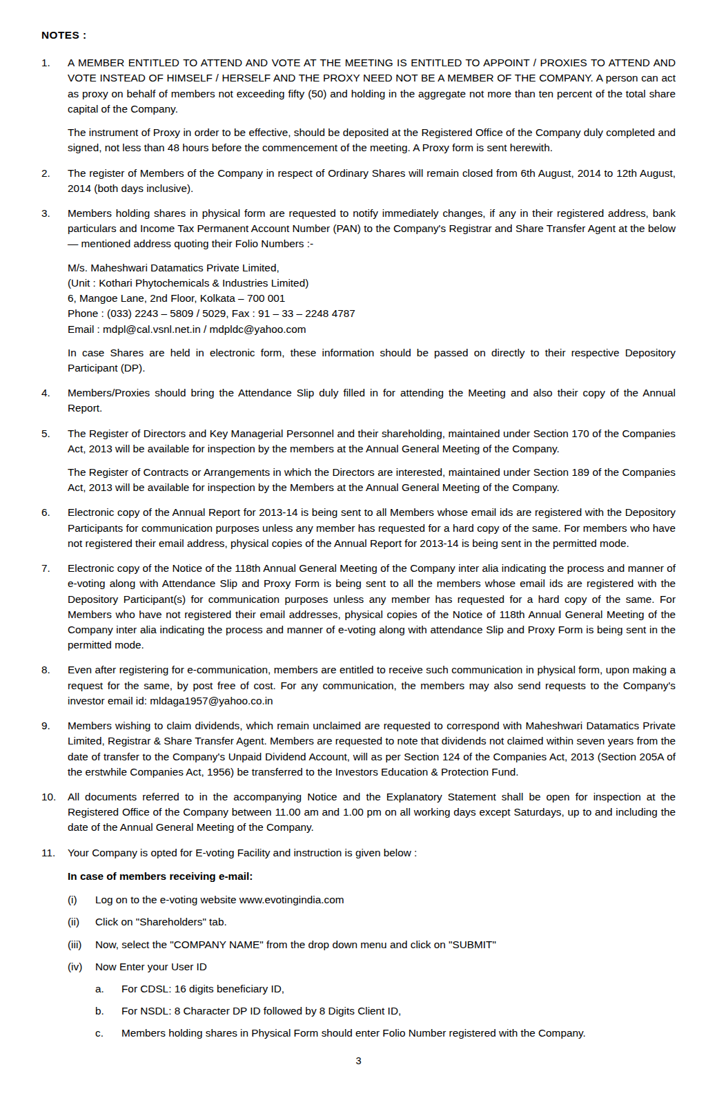NOTES :
A MEMBER ENTITLED TO ATTEND AND VOTE AT THE MEETING IS ENTITLED TO APPOINT / PROXIES TO ATTEND AND VOTE INSTEAD OF HIMSELF / HERSELF AND THE PROXY NEED NOT BE A MEMBER OF THE COMPANY. A person can act as proxy on behalf of members not exceeding fifty (50) and holding in the aggregate not more than ten percent of the total share capital of the Company.
The instrument of Proxy in order to be effective, should be deposited at the Registered Office of the Company duly completed and signed, not less than 48 hours before the commencement of the meeting. A Proxy form is sent herewith.
The register of Members of the Company in respect of Ordinary Shares will remain closed from 6th August, 2014 to 12th August, 2014 (both days inclusive).
Members holding shares in physical form are requested to notify immediately changes, if any in their registered address, bank particulars and Income Tax Permanent Account Number (PAN) to the Company's Registrar and Share Transfer Agent at the below — mentioned address quoting their Folio Numbers :-
M/s. Maheshwari Datamatics Private Limited,
(Unit : Kothari Phytochemicals & Industries Limited)
6, Mangoe Lane, 2nd Floor, Kolkata – 700 001
Phone : (033) 2243 – 5809 / 5029, Fax : 91 – 33 – 2248 4787
Email : mdpl@cal.vsnl.net.in / mdpldc@yahoo.com
In case Shares are held in electronic form, these information should be passed on directly to their respective Depository Participant (DP).
Members/Proxies should bring the Attendance Slip duly filled in for attending the Meeting and also their copy of the Annual Report.
The Register of Directors and Key Managerial Personnel and their shareholding, maintained under Section 170 of the Companies Act, 2013 will be available for inspection by the members at the Annual General Meeting of the Company.
The Register of Contracts or Arrangements in which the Directors are interested, maintained under Section 189 of the Companies Act, 2013 will be available for inspection by the Members at the Annual General Meeting of the Company.
Electronic copy of the Annual Report for 2013-14 is being sent to all Members whose email ids are registered with the Depository Participants for communication purposes unless any member has requested for a hard copy of the same. For members who have not registered their email address, physical copies of the Annual Report for 2013-14 is being sent in the permitted mode.
Electronic copy of the Notice of the 118th Annual General Meeting of the Company inter alia indicating the process and manner of e-voting along with Attendance Slip and Proxy Form is being sent to all the members whose email ids are registered with the Depository Participant(s) for communication purposes unless any member has requested for a hard copy of the same. For Members who have not registered their email addresses, physical copies of the Notice of 118th Annual General Meeting of the Company inter alia indicating the process and manner of e-voting along with attendance Slip and Proxy Form is being sent in the permitted mode.
Even after registering for e-communication, members are entitled to receive such communication in physical form, upon making a request for the same, by post free of cost. For any communication, the members may also send requests to the Company's investor email id: mldaga1957@yahoo.co.in
Members wishing to claim dividends, which remain unclaimed are requested to correspond with Maheshwari Datamatics Private Limited, Registrar & Share Transfer Agent. Members are requested to note that dividends not claimed within seven years from the date of transfer to the Company's Unpaid Dividend Account, will as per Section 124 of the Companies Act, 2013 (Section 205A of the erstwhile Companies Act, 1956) be transferred to the Investors Education & Protection Fund.
All documents referred to in the accompanying Notice and the Explanatory Statement shall be open for inspection at the Registered Office of the Company between 11.00 am and 1.00 pm on all working days except Saturdays, up to and including the date of the Annual General Meeting of the Company.
Your Company is opted for E-voting Facility and instruction is given below :
In case of members receiving e-mail:
Log on to the e-voting website www.evotingindia.com
Click on "Shareholders" tab.
Now, select the "COMPANY NAME" from the drop down menu and click on "SUBMIT"
Now Enter your User ID
For CDSL: 16 digits beneficiary ID,
For NSDL: 8 Character DP ID followed by 8 Digits Client ID,
Members holding shares in Physical Form should enter Folio Number registered with the Company.
3